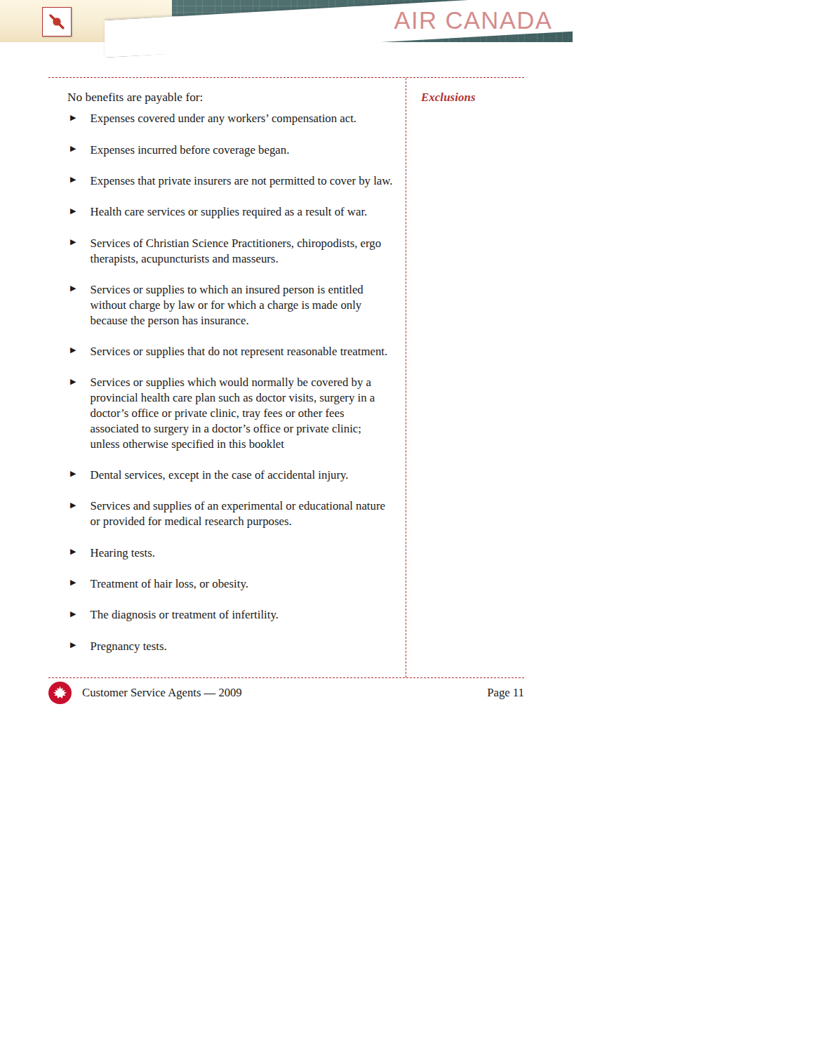AIR CANADA
No benefits are payable for:
Expenses covered under any workers’ compensation act.
Expenses incurred before coverage began.
Expenses that private insurers are not permitted to cover by law.
Health care services or supplies required as a result of war.
Services of Christian Science Practitioners, chiropodists, ergo therapists, acupuncturists and masseurs.
Services or supplies to which an insured person is entitled without charge by law or for which a charge is made only because the person has insurance.
Services or supplies that do not represent reasonable treatment.
Services or supplies which would normally be covered by a provincial health care plan such as doctor visits, surgery in a doctor’s office or private clinic, tray fees or other fees associated to surgery in a doctor’s office or private clinic; unless otherwise specified in this booklet
Dental services, except in the case of accidental injury.
Services and supplies of an experimental or educational nature or provided for medical research purposes.
Hearing tests.
Treatment of hair loss, or obesity.
The diagnosis or treatment of infertility.
Pregnancy tests.
Exclusions
Customer Service Agents — 2009
Page 11